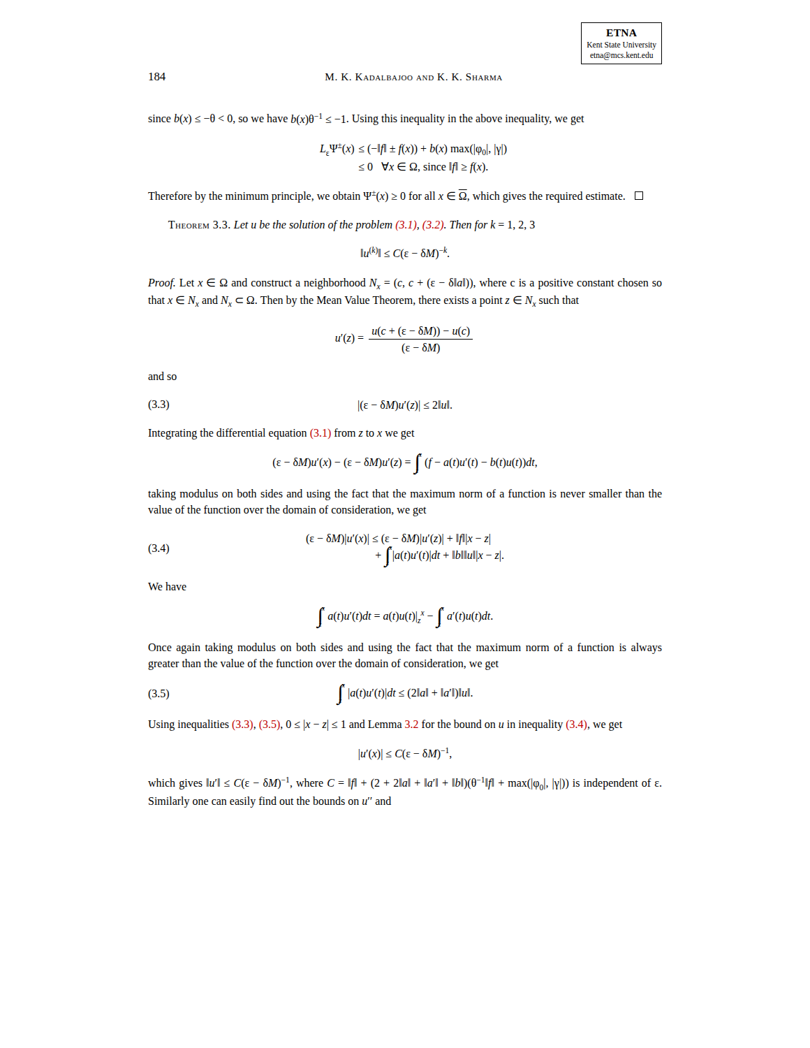ETNA
Kent State University
etna@mcs.kent.edu
184
M. K. Kadalbajoo and K. K. Sharma
since b(x) ≤ −θ < 0, so we have b(x)θ−1 ≤ −1. Using this inequality in the above inequality, we get
LεΨ±(x)≤ (−‖f‖ ± f(x)) + b(x) max(|φ0|, |γ|) ≤ 0 ∀x ∈ Ω, since ‖f‖ ≥ f(x).
Therefore by the minimum principle, we obtain Ψ±(x) ≥ 0 for all x ∈ Ω, which gives the required estimate.
Theorem 3.3. Let u be the solution of the problem (3.1), (3.2). Then for k = 1, 2, 3
‖u(k)‖ ≤ C(ε − δM)−k.
Proof. Let x ∈ Ω and construct a neighborhood Nx = (c, c + (ε − δ‖a‖)), where c is a positive constant chosen so that x ∈ Nx and Nx ⊂ Ω. Then by the Mean Value Theorem, there exists a point z ∈ Nx such that
u′(z) = u(c + (ε − δM)) − u(c) (ε − δM)
and so
(3.3)
|(ε − δM)u′(z)| ≤ 2‖u‖.
Integrating the differential equation (3.1) from z to x we get
(ε − δM)u′(x) − (ε − δM)u′(z) = ∫xz (f − a(t)u′(t) − b(t)u(t))dt,
taking modulus on both sides and using the fact that the maximum norm of a function is never smaller than the value of the function over the domain of consideration, we get
(3.4)
(ε − δM)|u′(x)| ≤ (ε − δM)|u′(z)| + ‖f‖|x − z| + ∫xz|a(t)u′(t)|dt + ‖b‖‖u‖|x − z|.
We have
∫xz a(t)u′(t)dt = a(t)u(t)|zx − ∫xz a′(t)u(t)dt.
Once again taking modulus on both sides and using the fact that the maximum norm of a function is always greater than the value of the function over the domain of consideration, we get
(3.5)
∫xz |a(t)u′(t)|dt ≤ (2‖a‖ + ‖a′‖)‖u‖.
Using inequalities (3.3), (3.5), 0 ≤ |x − z| ≤ 1 and Lemma 3.2 for the bound on u in inequality (3.4), we get
|u′(x)| ≤ C(ε − δM)−1,
which gives ‖u′‖ ≤ C(ε − δM)−1, where C = ‖f‖ + (2 + 2‖a‖ + ‖a′‖ + ‖b‖)(θ−1‖f‖ + max(|φ0|, |γ|)) is independent of ε. Similarly one can easily find out the bounds on u′′ and